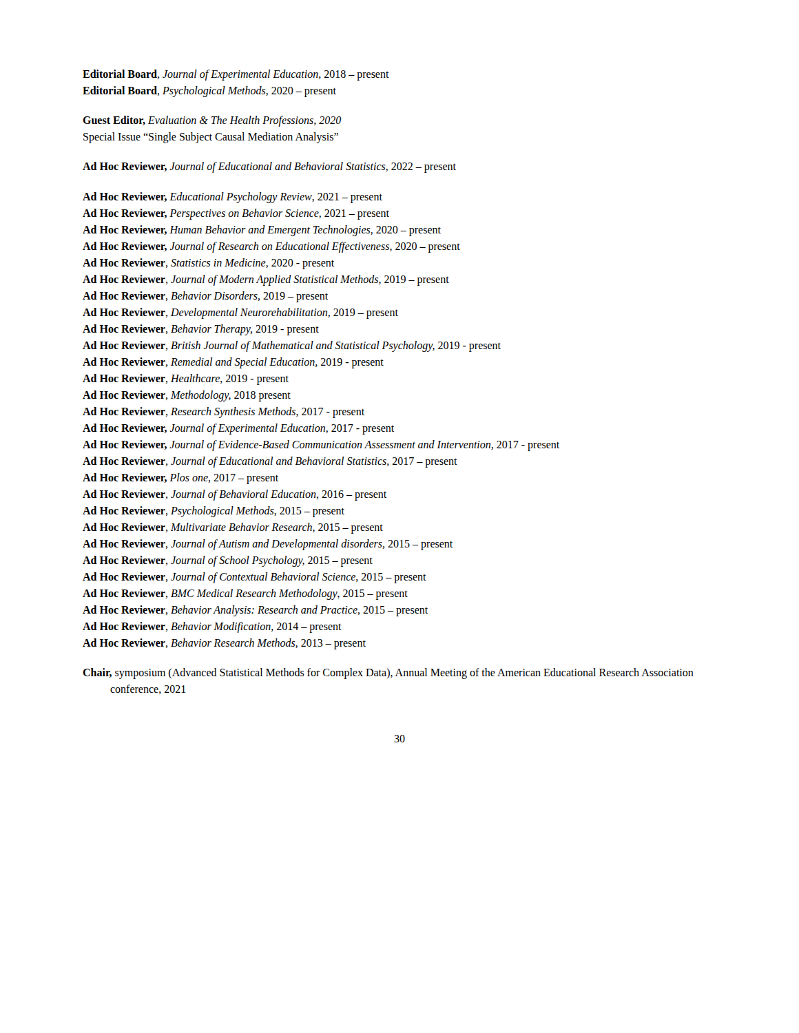Editorial Board, Journal of Experimental Education, 2018 – present
Editorial Board, Psychological Methods, 2020 – present
Guest Editor, Evaluation & The Health Professions, 2020
Special Issue “Single Subject Causal Mediation Analysis”
Ad Hoc Reviewer, Journal of Educational and Behavioral Statistics, 2022 – present
Ad Hoc Reviewer, Educational Psychology Review, 2021 – present
Ad Hoc Reviewer, Perspectives on Behavior Science, 2021 – present
Ad Hoc Reviewer, Human Behavior and Emergent Technologies, 2020 – present
Ad Hoc Reviewer, Journal of Research on Educational Effectiveness, 2020 – present
Ad Hoc Reviewer, Statistics in Medicine, 2020 - present
Ad Hoc Reviewer, Journal of Modern Applied Statistical Methods, 2019 – present
Ad Hoc Reviewer, Behavior Disorders, 2019 – present
Ad Hoc Reviewer, Developmental Neurorehabilitation, 2019 – present
Ad Hoc Reviewer, Behavior Therapy, 2019 - present
Ad Hoc Reviewer, British Journal of Mathematical and Statistical Psychology, 2019 - present
Ad Hoc Reviewer, Remedial and Special Education, 2019 - present
Ad Hoc Reviewer, Healthcare, 2019 - present
Ad Hoc Reviewer, Methodology, 2018 present
Ad Hoc Reviewer, Research Synthesis Methods, 2017 - present
Ad Hoc Reviewer, Journal of Experimental Education, 2017 - present
Ad Hoc Reviewer, Journal of Evidence-Based Communication Assessment and Intervention, 2017 - present
Ad Hoc Reviewer, Journal of Educational and Behavioral Statistics, 2017 – present
Ad Hoc Reviewer, Plos one, 2017 – present
Ad Hoc Reviewer, Journal of Behavioral Education, 2016 – present
Ad Hoc Reviewer, Psychological Methods, 2015 – present
Ad Hoc Reviewer, Multivariate Behavior Research, 2015 – present
Ad Hoc Reviewer, Journal of Autism and Developmental disorders, 2015 – present
Ad Hoc Reviewer, Journal of School Psychology, 2015 – present
Ad Hoc Reviewer, Journal of Contextual Behavioral Science, 2015 – present
Ad Hoc Reviewer, BMC Medical Research Methodology, 2015 – present
Ad Hoc Reviewer, Behavior Analysis: Research and Practice, 2015 – present
Ad Hoc Reviewer, Behavior Modification, 2014 – present
Ad Hoc Reviewer, Behavior Research Methods, 2013 – present
Chair, symposium (Advanced Statistical Methods for Complex Data), Annual Meeting of the American Educational Research Association conference, 2021
30